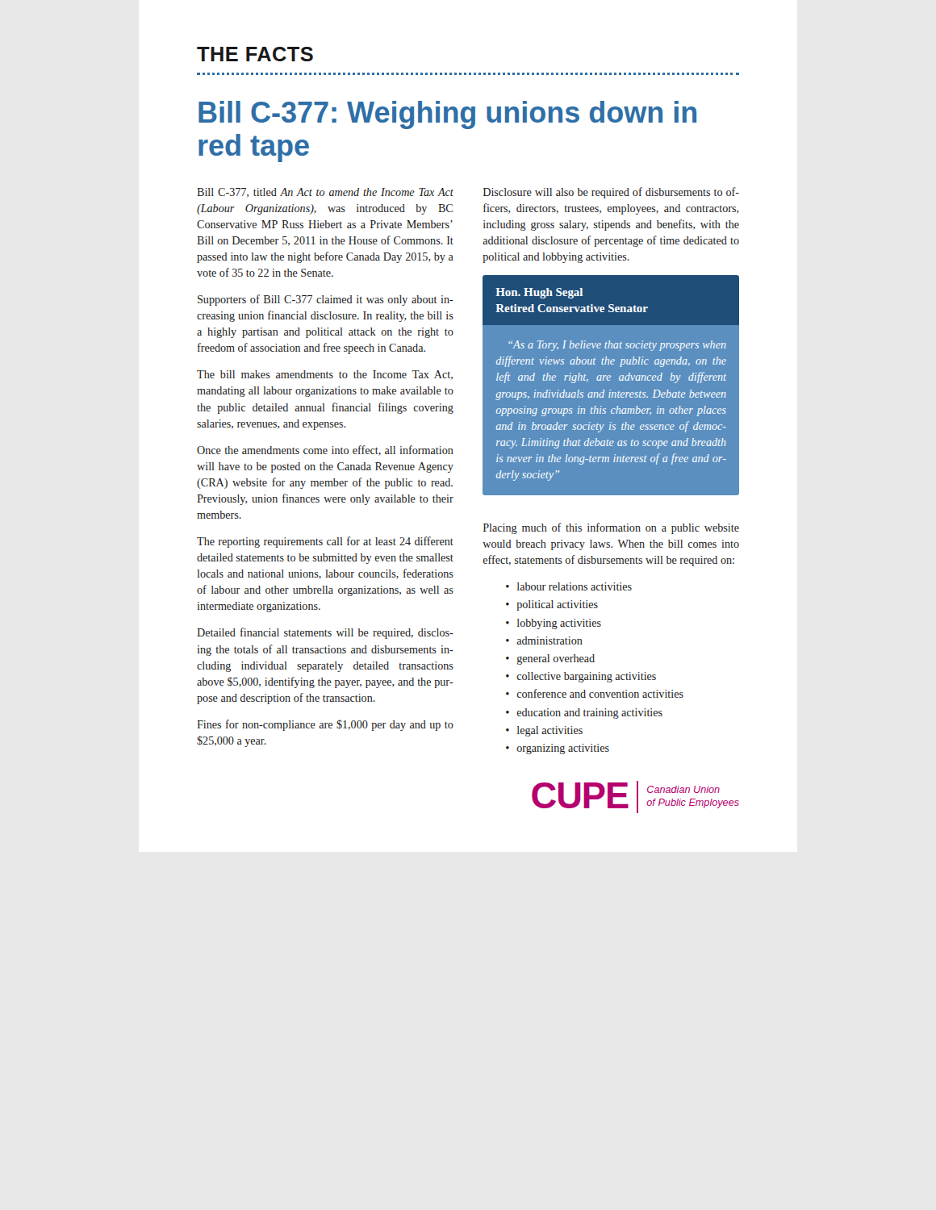THE FACTS
Bill C-377: Weighing unions down in red tape
Bill C-377, titled An Act to amend the Income Tax Act (Labour Organizations), was introduced by BC Conservative MP Russ Hiebert as a Private Members’ Bill on December 5, 2011 in the House of Commons. It passed into law the night before Canada Day 2015, by a vote of 35 to 22 in the Senate.
Supporters of Bill C-377 claimed it was only about increasing union financial disclosure. In reality, the bill is a highly partisan and political attack on the right to freedom of association and free speech in Canada.
The bill makes amendments to the Income Tax Act, mandating all labour organizations to make available to the public detailed annual financial filings covering salaries, revenues, and expenses.
Once the amendments come into effect, all information will have to be posted on the Canada Revenue Agency (CRA) website for any member of the public to read. Previously, union finances were only available to their members.
The reporting requirements call for at least 24 different detailed statements to be submitted by even the smallest locals and national unions, labour councils, federations of labour and other umbrella organizations, as well as intermediate organizations.
Detailed financial statements will be required, disclosing the totals of all transactions and disbursements including individual separately detailed transactions above $5,000, identifying the payer, payee, and the purpose and description of the transaction.
Fines for non-compliance are $1,000 per day and up to $25,000 a year.
Disclosure will also be required of disbursements to officers, directors, trustees, employees, and contractors, including gross salary, stipends and benefits, with the additional disclosure of percentage of time dedicated to political and lobbying activities.
Hon. Hugh Segal
Retired Conservative Senator
“As a Tory, I believe that society prospers when different views about the public agenda, on the left and the right, are advanced by different groups, individuals and interests. Debate between opposing groups in this chamber, in other places and in broader society is the essence of democracy. Limiting that debate as to scope and breadth is never in the long-term interest of a free and orderly society”
Placing much of this information on a public website would breach privacy laws. When the bill comes into effect, statements of disbursements will be required on:
labour relations activities
political activities
lobbying activities
administration
general overhead
collective bargaining activities
conference and convention activities
education and training activities
legal activities
organizing activities
CUPE
Canadian Union
of Public Employees